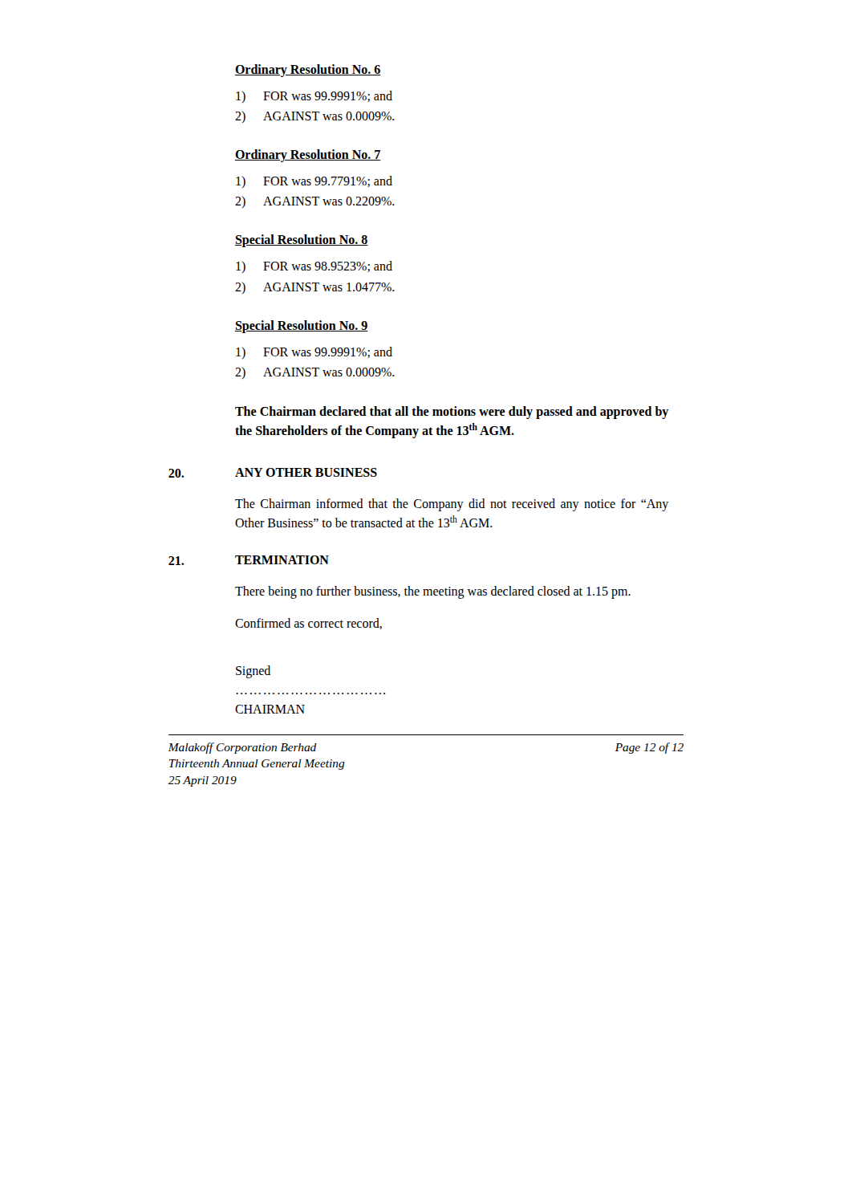Ordinary Resolution No. 6
1) FOR was 99.9991%; and
2) AGAINST was 0.0009%.
Ordinary Resolution No. 7
1) FOR was 99.7791%; and
2) AGAINST was 0.2209%.
Special Resolution No. 8
1) FOR was 98.9523%; and
2) AGAINST was 1.0477%.
Special Resolution No. 9
1) FOR was 99.9991%; and
2) AGAINST was 0.0009%.
The Chairman declared that all the motions were duly passed and approved by the Shareholders of the Company at the 13th AGM.
20.
Any Other Business
The Chairman informed that the Company did not received any notice for “Any Other Business” to be transacted at the 13th AGM.
21.
Termination
There being no further business, the meeting was declared closed at 1.15 pm.
Confirmed as correct record,
Signed
……………………………
CHAIRMAN
Malakoff Corporation Berhad
Thirteenth Annual General Meeting
25 April 2019
Page 12 of 12